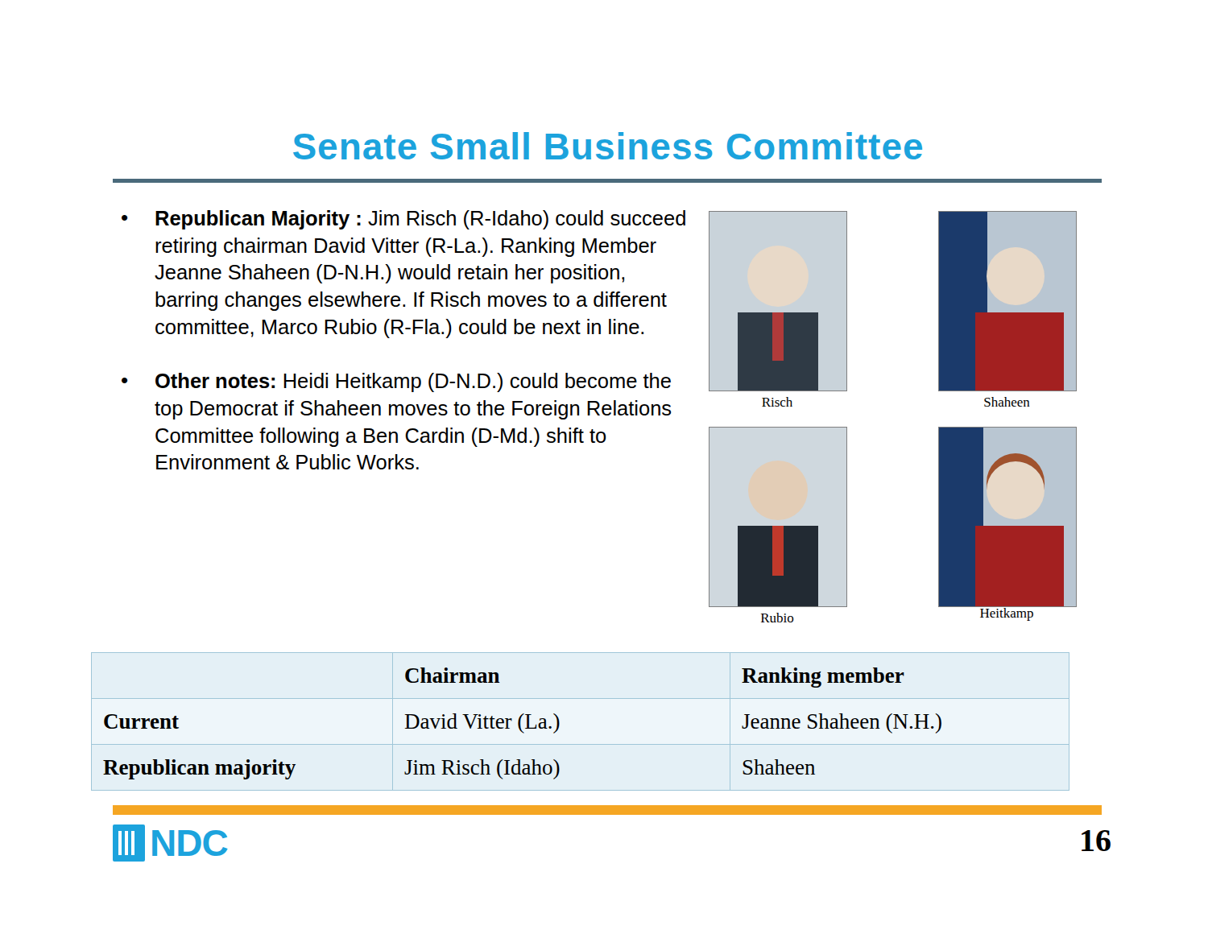Senate Small Business Committee
Republican Majority : Jim Risch (R-Idaho) could succeed retiring chairman David Vitter (R-La.). Ranking Member Jeanne Shaheen (D-N.H.) would retain her position, barring changes elsewhere. If Risch moves to a different committee, Marco Rubio (R-Fla.) could be next in line.
Other notes: Heidi Heitkamp (D-N.D.) could become the top Democrat if Shaheen moves to the Foreign Relations Committee following a Ben Cardin (D-Md.) shift to Environment & Public Works.
Risch
Shaheen
Rubio
Heitkamp
| | Chairman | Ranking member |
| Current | David Vitter (La.) | Jeanne Shaheen (N.H.) |
| Republican majority | Jim Risch (Idaho) | Shaheen |
NDC
16